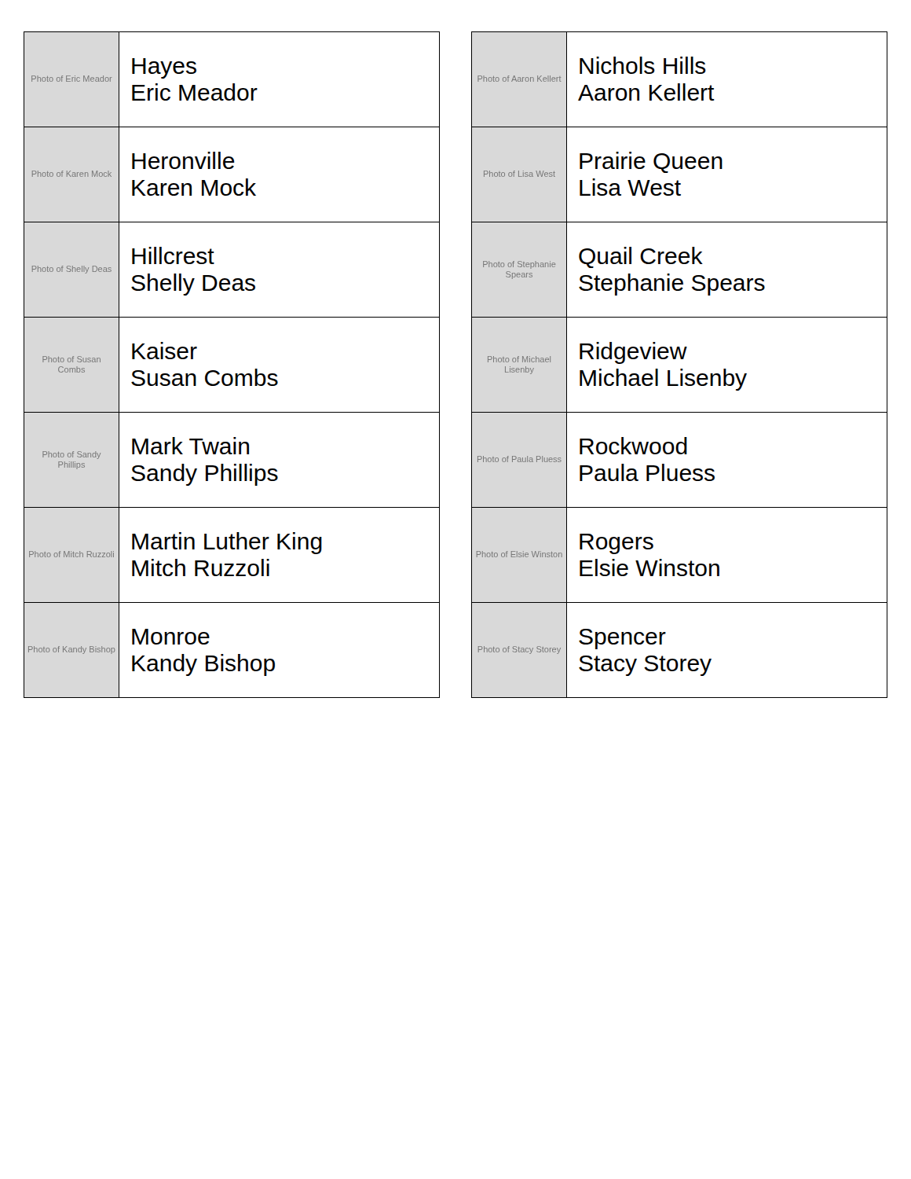Photo of Eric Meador
Hayes
Eric Meador
Photo of Karen Mock
Heronville
Karen Mock
Photo of Shelly Deas
Hillcrest
Shelly Deas
Photo of Susan Combs
Kaiser
Susan Combs
Photo of Sandy Phillips
Mark Twain
Sandy Phillips
Photo of Mitch Ruzzoli
Martin Luther King
Mitch Ruzzoli
Photo of Kandy Bishop
Monroe
Kandy Bishop
Photo of Aaron Kellert
Nichols Hills
Aaron Kellert
Photo of Lisa West
Prairie Queen
Lisa West
Photo of Stephanie Spears
Quail Creek
Stephanie Spears
Photo of Michael Lisenby
Ridgeview
Michael Lisenby
Photo of Paula Pluess
Rockwood
Paula Pluess
Photo of Elsie Winston
Rogers
Elsie Winston
Photo of Stacy Storey
Spencer
Stacy Storey